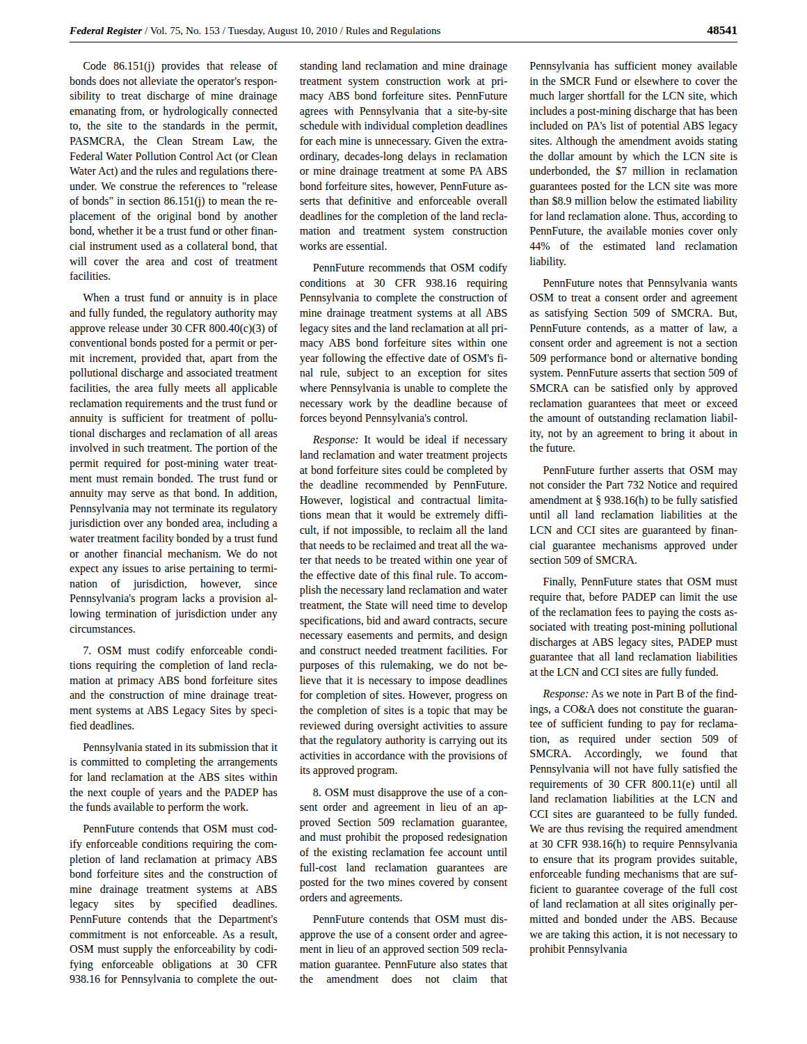Federal Register / Vol. 75, No. 153 / Tuesday, August 10, 2010 / Rules and Regulations
48541
Code 86.151(j) provides that release of bonds does not alleviate the operator's responsibility to treat discharge of mine drainage emanating from, or hydrologically connected to, the site to the standards in the permit, PASMCRA, the Clean Stream Law, the Federal Water Pollution Control Act (or Clean Water Act) and the rules and regulations thereunder. We construe the references to "release of bonds" in section 86.151(j) to mean the replacement of the original bond by another bond, whether it be a trust fund or other financial instrument used as a collateral bond, that will cover the area and cost of treatment facilities.
When a trust fund or annuity is in place and fully funded, the regulatory authority may approve release under 30 CFR 800.40(c)(3) of conventional bonds posted for a permit or permit increment, provided that, apart from the pollutional discharge and associated treatment facilities, the area fully meets all applicable reclamation requirements and the trust fund or annuity is sufficient for treatment of pollutional discharges and reclamation of all areas involved in such treatment. The portion of the permit required for post-mining water treatment must remain bonded. The trust fund or annuity may serve as that bond. In addition, Pennsylvania may not terminate its regulatory jurisdiction over any bonded area, including a water treatment facility bonded by a trust fund or another financial mechanism. We do not expect any issues to arise pertaining to termination of jurisdiction, however, since Pennsylvania's program lacks a provision allowing termination of jurisdiction under any circumstances.
7. OSM must codify enforceable conditions requiring the completion of land reclamation at primacy ABS bond forfeiture sites and the construction of mine drainage treatment systems at ABS Legacy Sites by specified deadlines.
Pennsylvania stated in its submission that it is committed to completing the arrangements for land reclamation at the ABS sites within the next couple of years and the PADEP has the funds available to perform the work.
PennFuture contends that OSM must codify enforceable conditions requiring the completion of land reclamation at primacy ABS bond forfeiture sites and the construction of mine drainage treatment systems at ABS legacy sites by specified deadlines. PennFuture contends that the Department's commitment is not enforceable. As a result, OSM must supply the enforceability by codifying enforceable obligations at 30 CFR 938.16 for Pennsylvania to complete the outstanding land reclamation and mine drainage treatment system construction work at primacy ABS bond forfeiture sites. PennFuture agrees with Pennsylvania that a site-by-site schedule with individual completion deadlines for each mine is unnecessary. Given the extraordinary, decades-long delays in reclamation or mine drainage treatment at some PA ABS bond forfeiture sites, however, PennFuture asserts that definitive and enforceable overall deadlines for the completion of the land reclamation and treatment system construction works are essential.
PennFuture recommends that OSM codify conditions at 30 CFR 938.16 requiring Pennsylvania to complete the construction of mine drainage treatment systems at all ABS legacy sites and the land reclamation at all primacy ABS bond forfeiture sites within one year following the effective date of OSM's final rule, subject to an exception for sites where Pennsylvania is unable to complete the necessary work by the deadline because of forces beyond Pennsylvania's control.
Response: It would be ideal if necessary land reclamation and water treatment projects at bond forfeiture sites could be completed by the deadline recommended by PennFuture. However, logistical and contractual limitations mean that it would be extremely difficult, if not impossible, to reclaim all the land that needs to be reclaimed and treat all the water that needs to be treated within one year of the effective date of this final rule. To accomplish the necessary land reclamation and water treatment, the State will need time to develop specifications, bid and award contracts, secure necessary easements and permits, and design and construct needed treatment facilities. For purposes of this rulemaking, we do not believe that it is necessary to impose deadlines for completion of sites. However, progress on the completion of sites is a topic that may be reviewed during oversight activities to assure that the regulatory authority is carrying out its activities in accordance with the provisions of its approved program.
8. OSM must disapprove the use of a consent order and agreement in lieu of an approved Section 509 reclamation guarantee, and must prohibit the proposed redesignation of the existing reclamation fee account until full-cost land reclamation guarantees are posted for the two mines covered by consent orders and agreements.
PennFuture contends that OSM must disapprove the use of a consent order and agreement in lieu of an approved section 509 reclamation guarantee. PennFuture also states that the amendment does not claim that Pennsylvania has sufficient money available in the SMCR Fund or elsewhere to cover the much larger shortfall for the LCN site, which includes a post-mining discharge that has been included on PA's list of potential ABS legacy sites. Although the amendment avoids stating the dollar amount by which the LCN site is underbonded, the $7 million in reclamation guarantees posted for the LCN site was more than $8.9 million below the estimated liability for land reclamation alone. Thus, according to PennFuture, the available monies cover only 44% of the estimated land reclamation liability.
PennFuture notes that Pennsylvania wants OSM to treat a consent order and agreement as satisfying Section 509 of SMCRA. But, PennFuture contends, as a matter of law, a consent order and agreement is not a section 509 performance bond or alternative bonding system. PennFuture asserts that section 509 of SMCRA can be satisfied only by approved reclamation guarantees that meet or exceed the amount of outstanding reclamation liability, not by an agreement to bring it about in the future.
PennFuture further asserts that OSM may not consider the Part 732 Notice and required amendment at § 938.16(h) to be fully satisfied until all land reclamation liabilities at the LCN and CCI sites are guaranteed by financial guarantee mechanisms approved under section 509 of SMCRA.
Finally, PennFuture states that OSM must require that, before PADEP can limit the use of the reclamation fees to paying the costs associated with treating post-mining pollutional discharges at ABS legacy sites, PADEP must guarantee that all land reclamation liabilities at the LCN and CCI sites are fully funded.
Response: As we note in Part B of the findings, a CO&A does not constitute the guarantee of sufficient funding to pay for reclamation, as required under section 509 of SMCRA. Accordingly, we found that Pennsylvania will not have fully satisfied the requirements of 30 CFR 800.11(e) until all land reclamation liabilities at the LCN and CCI sites are guaranteed to be fully funded. We are thus revising the required amendment at 30 CFR 938.16(h) to require Pennsylvania to ensure that its program provides suitable, enforceable funding mechanisms that are sufficient to guarantee coverage of the full cost of land reclamation at all sites originally permitted and bonded under the ABS. Because we are taking this action, it is not necessary to prohibit Pennsylvania